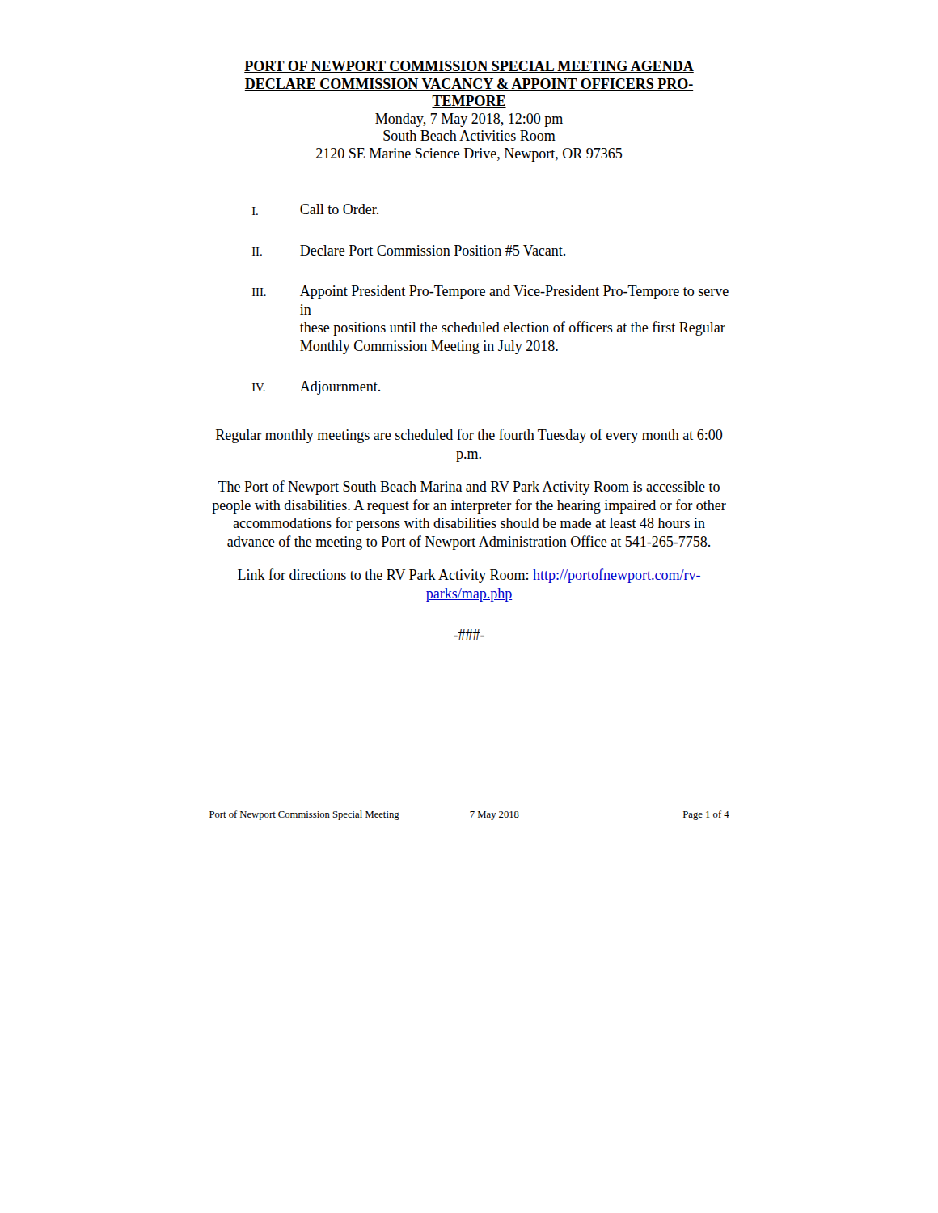PORT OF NEWPORT COMMISSION SPECIAL MEETING AGENDA
DECLARE COMMISSION VACANCY & APPOINT OFFICERS PRO-TEMPORE
Monday, 7 May 2018, 12:00 pm
South Beach Activities Room
2120 SE Marine Science Drive, Newport, OR 97365
I.
Call to Order.
II.
Declare Port Commission Position #5 Vacant.
III.
Appoint President Pro-Tempore and Vice-President Pro-Tempore to serve in
these positions until the scheduled election of officers at the first Regular
Monthly Commission Meeting in July 2018.
IV.
Adjournment.
Regular monthly meetings are scheduled for the fourth Tuesday of every month at 6:00 p.m.
The Port of Newport South Beach Marina and RV Park Activity Room is accessible to people with disabilities. A request for an interpreter for the hearing impaired or for other accommodations for persons with disabilities should be made at least 48 hours in advance of the meeting to Port of Newport Administration Office at 541-265-7758.
Link for directions to the RV Park Activity Room: http://portofnewport.com/rv-parks/map.php
-###-
Port of Newport Commission Special Meeting
7 May 2018
Page 1 of 4